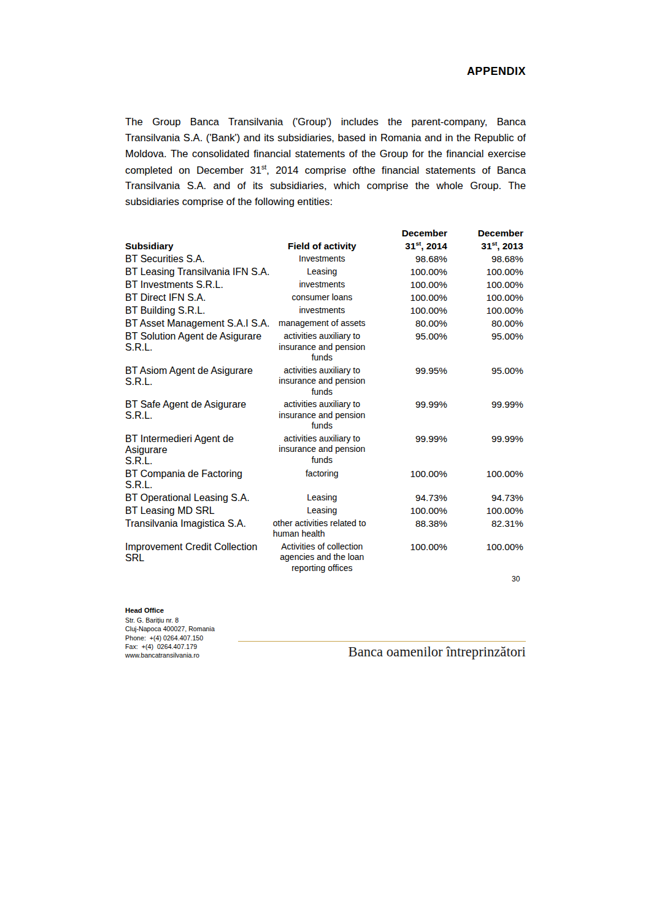APPENDIX
The Group Banca Transilvania ('Group') includes the parent-company, Banca Transilvania S.A. ('Bank') and its subsidiaries, based in Romania and in the Republic of Moldova. The consolidated financial statements of the Group for the financial exercise completed on December 31st, 2014 comprise ofthe financial statements of Banca Transilvania S.A. and of its subsidiaries, which comprise the whole Group. The subsidiaries comprise of the following entities:
| | | December | December |
| --- | --- | --- | --- |
| Subsidiary | Field of activity | 31 st , 2014 | 31 st , 2013 |
| BT Securities S.A. | Investments | 98.68% | 98.68% |
| BT Leasing Transilvania IFN S.A. | Leasing | 100.00% | 100.00% |
| BT Investments S.R.L. | investments | 100.00% | 100.00% |
| BT Direct IFN S.A. | consumer loans | 100.00% | 100.00% |
| BT Building S.R.L. | investments | 100.00% | 100.00% |
| BT Asset Management S.A.I S.A. | management of assets | 80.00% | 80.00% |
| BT Solution Agent de Asigurare S.R.L. | activities auxiliary to insurance and pension funds | 95.00% | 95.00% |
| BT Asiom Agent de Asigurare S.R.L. | activities auxiliary to insurance and pension funds | 99.95% | 95.00% |
| BT Safe Agent de Asigurare S.R.L. | activities auxiliary to insurance and pension funds | 99.99% | 99.99% |
| BT Intermedieri Agent de Asigurare S.R.L. | activities auxiliary to insurance and pension funds | 99.99% | 99.99% |
| BT Compania de Factoring S.R.L. | factoring | 100.00% | 100.00% |
| BT Operational Leasing S.A. | Leasing | 94.73% | 94.73% |
| BT Leasing MD SRL | Leasing | 100.00% | 100.00% |
| Transilvania Imagistica S.A. | other activities related to human health | 88.38% | 82.31% |
| Improvement Credit Collection SRL | Activities of collection agencies and the loan reporting offices | 100.00% | 100.00% |
30
Head Office
Str. G. Barițiu nr. 8
Cluj-Napoca 400027, Romania
Phone: +(4) 0264.407.150
Fax: +(4) 0264.407.179
www.bancatransilvania.ro
Banca oamenilor întreprinzători